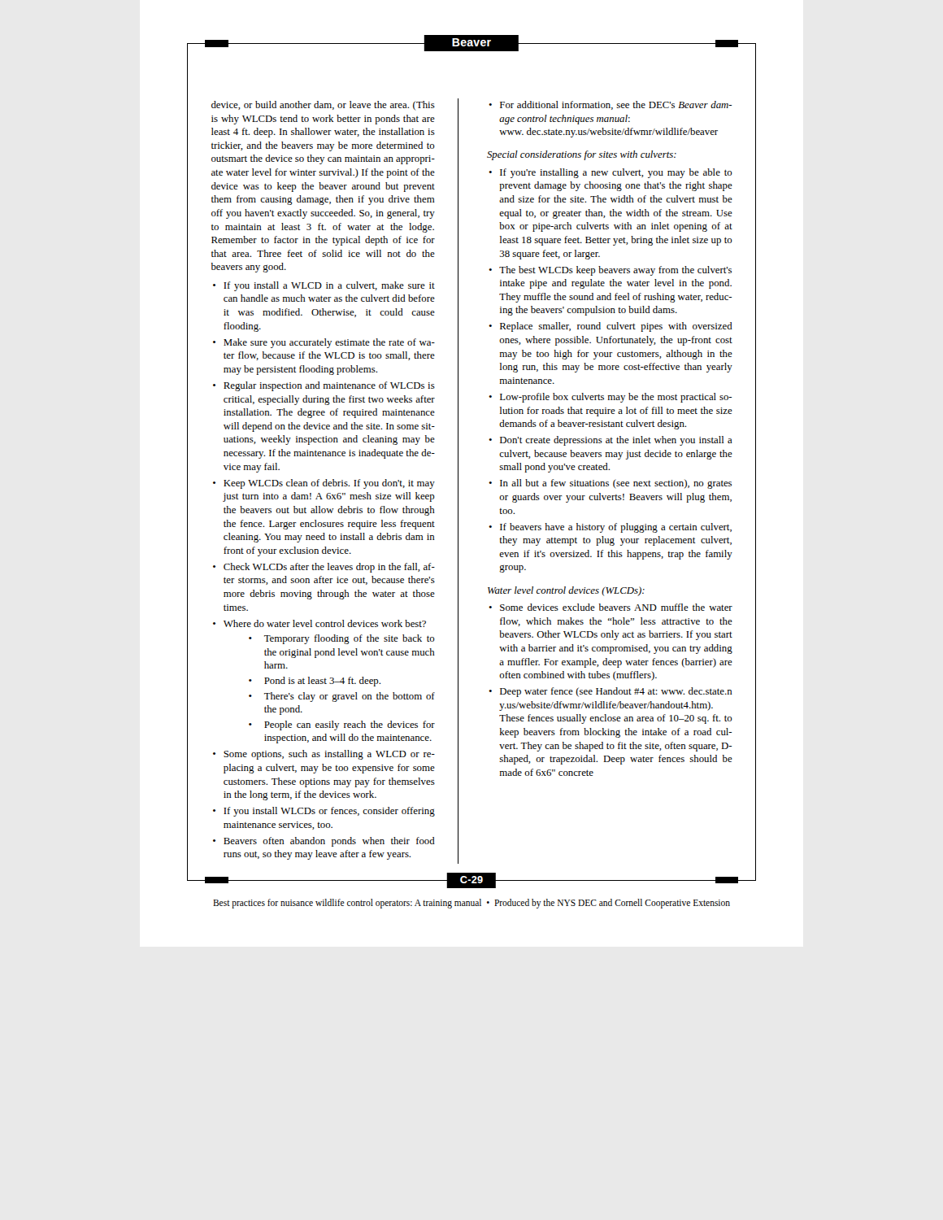Beaver
device, or build another dam, or leave the area. (This is why WLCDs tend to work better in ponds that are least 4 ft. deep. In shallower water, the installation is trickier, and the beavers may be more determined to outsmart the device so they can maintain an appropriate water level for winter survival.) If the point of the device was to keep the beaver around but prevent them from causing damage, then if you drive them off you haven't exactly succeeded. So, in general, try to maintain at least 3 ft. of water at the lodge. Remember to factor in the typical depth of ice for that area. Three feet of solid ice will not do the beavers any good.
If you install a WLCD in a culvert, make sure it can handle as much water as the culvert did before it was modified. Otherwise, it could cause flooding.
Make sure you accurately estimate the rate of water flow, because if the WLCD is too small, there may be persistent flooding problems.
Regular inspection and maintenance of WLCDs is critical, especially during the first two weeks after installation. The degree of required maintenance will depend on the device and the site. In some situations, weekly inspection and cleaning may be necessary. If the maintenance is inadequate the device may fail.
Keep WLCDs clean of debris. If you don't, it may just turn into a dam! A 6x6" mesh size will keep the beavers out but allow debris to flow through the fence. Larger enclosures require less frequent cleaning. You may need to install a debris dam in front of your exclusion device.
Check WLCDs after the leaves drop in the fall, after storms, and soon after ice out, because there's more debris moving through the water at those times.
Where do water level control devices work best?
Temporary flooding of the site back to the original pond level won't cause much harm.
Pond is at least 3–4 ft. deep.
There's clay or gravel on the bottom of the pond.
People can easily reach the devices for inspection, and will do the maintenance.
Some options, such as installing a WLCD or replacing a culvert, may be too expensive for some customers. These options may pay for themselves in the long term, if the devices work.
If you install WLCDs or fences, consider offering maintenance services, too.
Beavers often abandon ponds when their food runs out, so they may leave after a few years.
For additional information, see the DEC's Beaver damage control techniques manual:
www. dec.state.ny.us/website/dfwmr/wildlife/beaver
Special considerations for sites with culverts:
If you're installing a new culvert, you may be able to prevent damage by choosing one that's the right shape and size for the site. The width of the culvert must be equal to, or greater than, the width of the stream. Use box or pipe-arch culverts with an inlet opening of at least 18 square feet. Better yet, bring the inlet size up to 38 square feet, or larger.
The best WLCDs keep beavers away from the culvert's intake pipe and regulate the water level in the pond. They muffle the sound and feel of rushing water, reducing the beavers' compulsion to build dams.
Replace smaller, round culvert pipes with oversized ones, where possible. Unfortunately, the up-front cost may be too high for your customers, although in the long run, this may be more cost-effective than yearly maintenance.
Low-profile box culverts may be the most practical solution for roads that require a lot of fill to meet the size demands of a beaver-resistant culvert design.
Don't create depressions at the inlet when you install a culvert, because beavers may just decide to enlarge the small pond you've created.
In all but a few situations (see next section), no grates or guards over your culverts! Beavers will plug them, too.
If beavers have a history of plugging a certain culvert, they may attempt to plug your replacement culvert, even if it's oversized. If this happens, trap the family group.
Water level control devices (WLCDs):
Some devices exclude beavers AND muffle the water flow, which makes the “hole” less attractive to the beavers. Other WLCDs only act as barriers. If you start with a barrier and it's compromised, you can try adding a muffler. For example, deep water fences (barrier) are often combined with tubes (mufflers).
Deep water fence (see Handout #4 at: www. dec.state.ny.us/website/dfwmr/wildlife/beaver/handout4.htm). These fences usually enclose an area of 10–20 sq. ft. to keep beavers from blocking the intake of a road culvert. They can be shaped to fit the site, often square, D-shaped, or trapezoidal. Deep water fences should be made of 6x6" concrete
C-29
Best practices for nuisance wildlife control operators: A training manual • Produced by the NYS DEC and Cornell Cooperative Extension